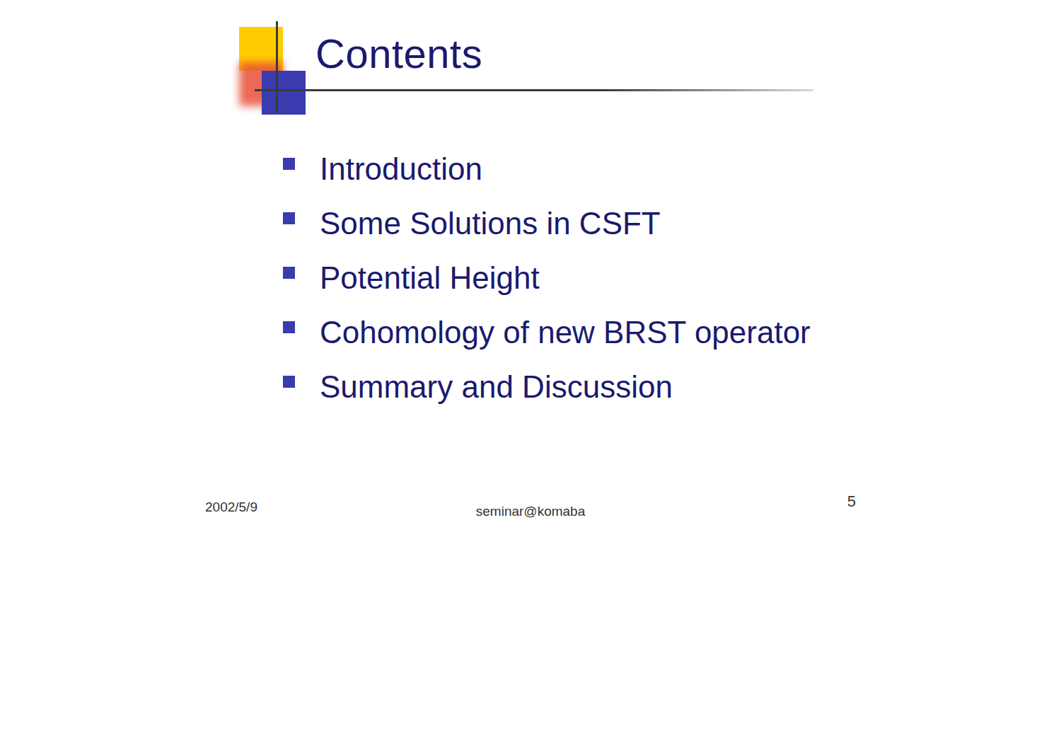Contents
Introduction
Some Solutions in CSFT
Potential Height
Cohomology of new BRST operator
Summary and Discussion
2002/5/9 seminar@komaba 5